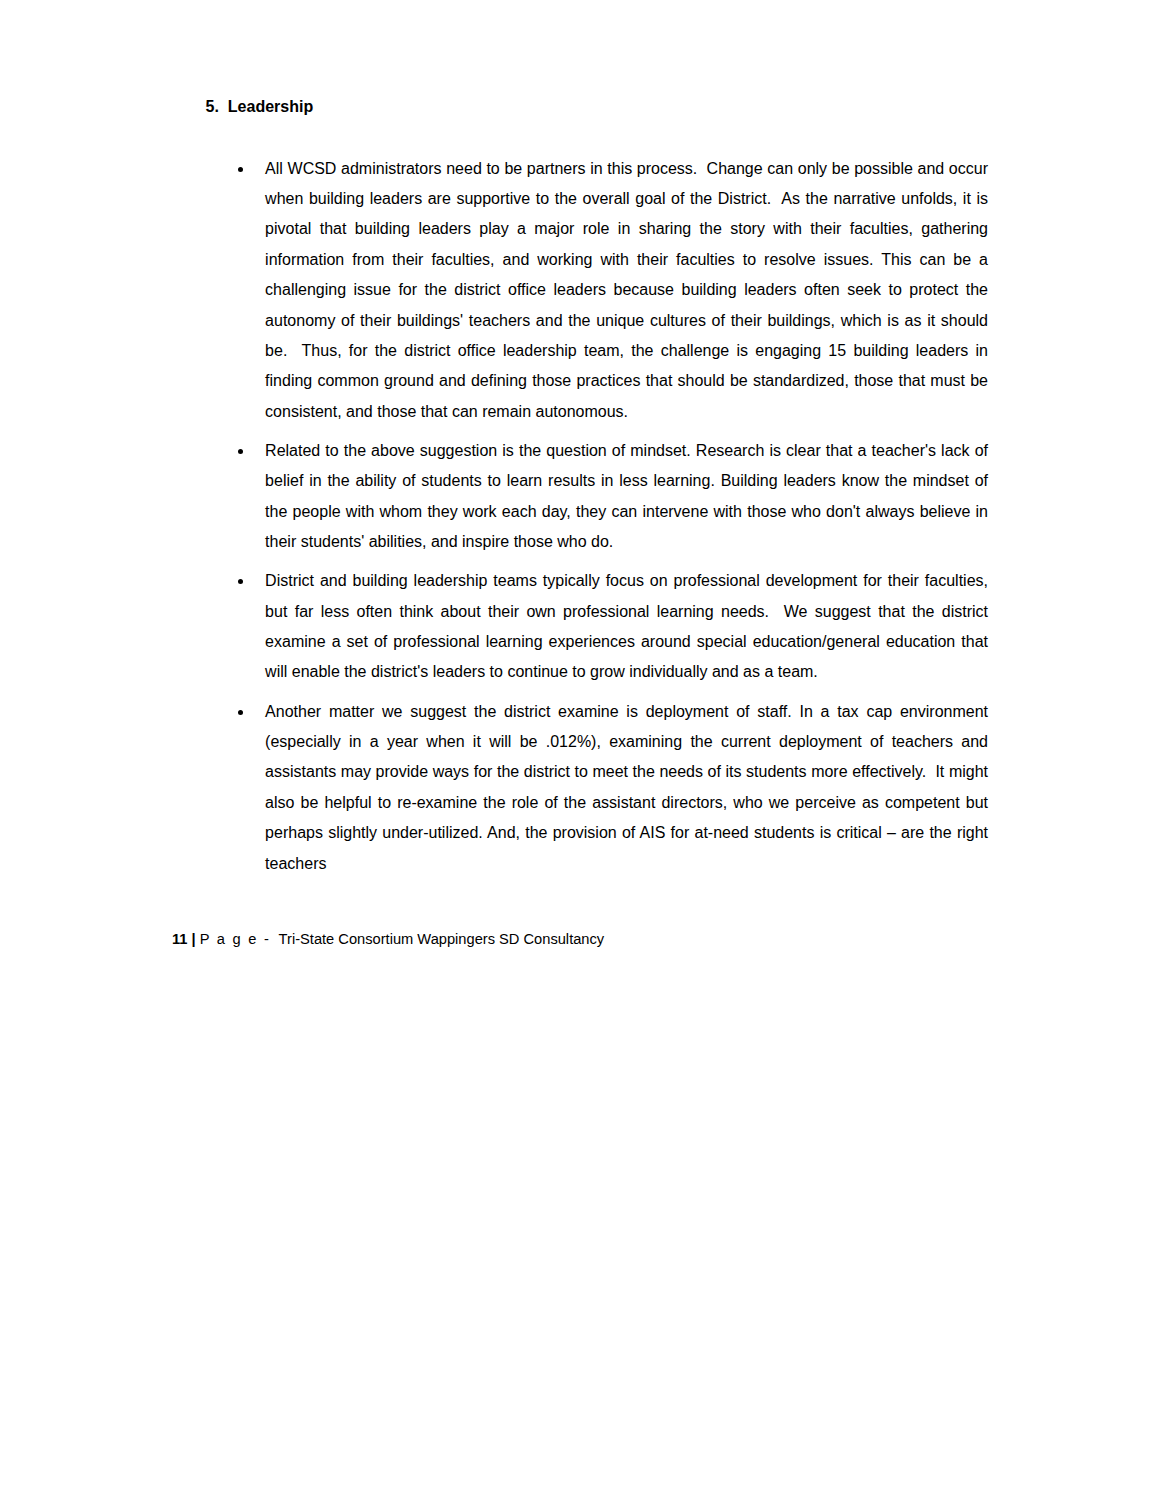5. Leadership
All WCSD administrators need to be partners in this process. Change can only be possible and occur when building leaders are supportive to the overall goal of the District. As the narrative unfolds, it is pivotal that building leaders play a major role in sharing the story with their faculties, gathering information from their faculties, and working with their faculties to resolve issues. This can be a challenging issue for the district office leaders because building leaders often seek to protect the autonomy of their buildings' teachers and the unique cultures of their buildings, which is as it should be. Thus, for the district office leadership team, the challenge is engaging 15 building leaders in finding common ground and defining those practices that should be standardized, those that must be consistent, and those that can remain autonomous.
Related to the above suggestion is the question of mindset. Research is clear that a teacher's lack of belief in the ability of students to learn results in less learning. Building leaders know the mindset of the people with whom they work each day, they can intervene with those who don't always believe in their students' abilities, and inspire those who do.
District and building leadership teams typically focus on professional development for their faculties, but far less often think about their own professional learning needs. We suggest that the district examine a set of professional learning experiences around special education/general education that will enable the district's leaders to continue to grow individually and as a team.
Another matter we suggest the district examine is deployment of staff. In a tax cap environment (especially in a year when it will be .012%), examining the current deployment of teachers and assistants may provide ways for the district to meet the needs of its students more effectively. It might also be helpful to re-examine the role of the assistant directors, who we perceive as competent but perhaps slightly under-utilized. And, the provision of AIS for at-need students is critical – are the right teachers
11 | P a g e - Tri-State Consortium Wappingers SD Consultancy